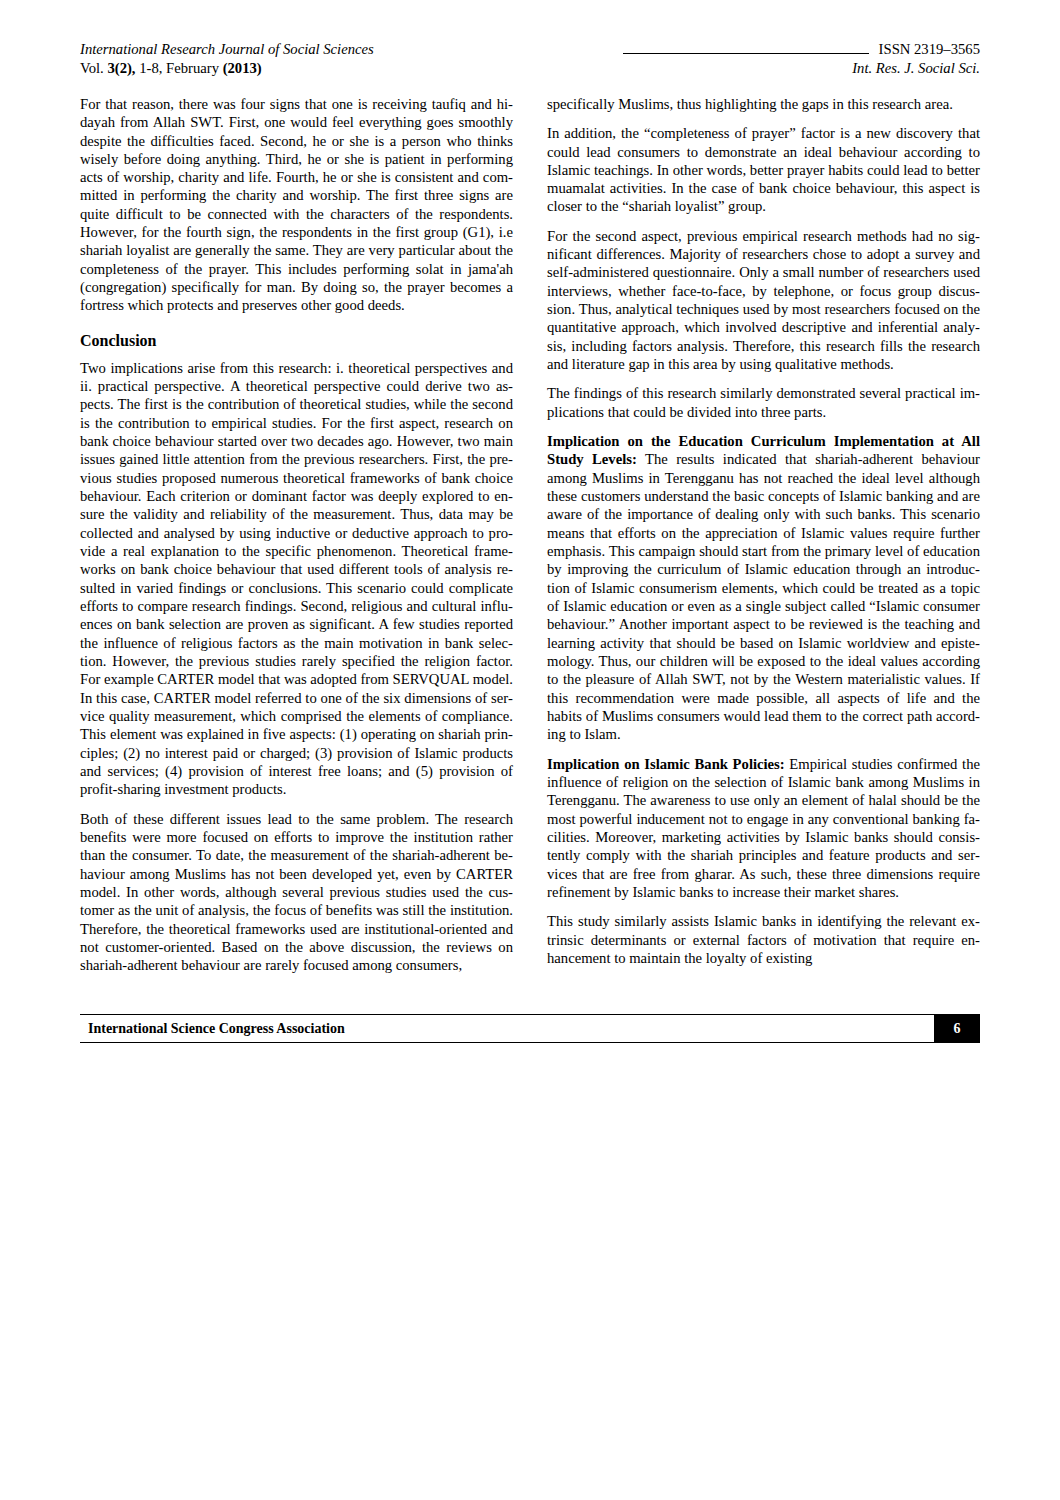International Research Journal of Social Sciences ISSN 2319–3565
Vol. 3(2), 1-8, February (2013) Int. Res. J. Social Sci.
For that reason, there was four signs that one is receiving taufiq and hidayah from Allah SWT. First, one would feel everything goes smoothly despite the difficulties faced. Second, he or she is a person who thinks wisely before doing anything. Third, he or she is patient in performing acts of worship, charity and life. Fourth, he or she is consistent and committed in performing the charity and worship. The first three signs are quite difficult to be connected with the characters of the respondents. However, for the fourth sign, the respondents in the first group (G1), i.e shariah loyalist are generally the same. They are very particular about the completeness of the prayer. This includes performing solat in jama'ah (congregation) specifically for man. By doing so, the prayer becomes a fortress which protects and preserves other good deeds.
Conclusion
Two implications arise from this research: i. theoretical perspectives and ii. practical perspective. A theoretical perspective could derive two aspects. The first is the contribution of theoretical studies, while the second is the contribution to empirical studies. For the first aspect, research on bank choice behaviour started over two decades ago. However, two main issues gained little attention from the previous researchers. First, the previous studies proposed numerous theoretical frameworks of bank choice behaviour. Each criterion or dominant factor was deeply explored to ensure the validity and reliability of the measurement. Thus, data may be collected and analysed by using inductive or deductive approach to provide a real explanation to the specific phenomenon. Theoretical frameworks on bank choice behaviour that used different tools of analysis resulted in varied findings or conclusions. This scenario could complicate efforts to compare research findings. Second, religious and cultural influences on bank selection are proven as significant. A few studies reported the influence of religious factors as the main motivation in bank selection. However, the previous studies rarely specified the religion factor. For example CARTER model that was adopted from SERVQUAL model. In this case, CARTER model referred to one of the six dimensions of service quality measurement, which comprised the elements of compliance. This element was explained in five aspects: (1) operating on shariah principles; (2) no interest paid or charged; (3) provision of Islamic products and services; (4) provision of interest free loans; and (5) provision of profit-sharing investment products.
Both of these different issues lead to the same problem. The research benefits were more focused on efforts to improve the institution rather than the consumer. To date, the measurement of the shariah-adherent behaviour among Muslims has not been developed yet, even by CARTER model. In other words, although several previous studies used the customer as the unit of analysis, the focus of benefits was still the institution. Therefore, the theoretical frameworks used are institutional-oriented and not customer-oriented. Based on the above discussion, the reviews on shariah-adherent behaviour are rarely focused among consumers,
specifically Muslims, thus highlighting the gaps in this research area.
In addition, the “completeness of prayer” factor is a new discovery that could lead consumers to demonstrate an ideal behaviour according to Islamic teachings. In other words, better prayer habits could lead to better muamalat activities. In the case of bank choice behaviour, this aspect is closer to the “shariah loyalist” group.
For the second aspect, previous empirical research methods had no significant differences. Majority of researchers chose to adopt a survey and self-administered questionnaire. Only a small number of researchers used interviews, whether face-to-face, by telephone, or focus group discussion. Thus, analytical techniques used by most researchers focused on the quantitative approach, which involved descriptive and inferential analysis, including factors analysis. Therefore, this research fills the research and literature gap in this area by using qualitative methods.
The findings of this research similarly demonstrated several practical implications that could be divided into three parts.
Implication on the Education Curriculum Implementation at All Study Levels: The results indicated that shariah-adherent behaviour among Muslims in Terengganu has not reached the ideal level although these customers understand the basic concepts of Islamic banking and are aware of the importance of dealing only with such banks. This scenario means that efforts on the appreciation of Islamic values require further emphasis. This campaign should start from the primary level of education by improving the curriculum of Islamic education through an introduction of Islamic consumerism elements, which could be treated as a topic of Islamic education or even as a single subject called “Islamic consumer behaviour.” Another important aspect to be reviewed is the teaching and learning activity that should be based on Islamic worldview and epistemology. Thus, our children will be exposed to the ideal values according to the pleasure of Allah SWT, not by the Western materialistic values. If this recommendation were made possible, all aspects of life and the habits of Muslims consumers would lead them to the correct path according to Islam.
Implication on Islamic Bank Policies: Empirical studies confirmed the influence of religion on the selection of Islamic bank among Muslims in Terengganu. The awareness to use only an element of halal should be the most powerful inducement not to engage in any conventional banking facilities. Moreover, marketing activities by Islamic banks should consistently comply with the shariah principles and feature products and services that are free from gharar. As such, these three dimensions require refinement by Islamic banks to increase their market shares.
This study similarly assists Islamic banks in identifying the relevant extrinsic determinants or external factors of motivation that require enhancement to maintain the loyalty of existing
International Science Congress Association
6